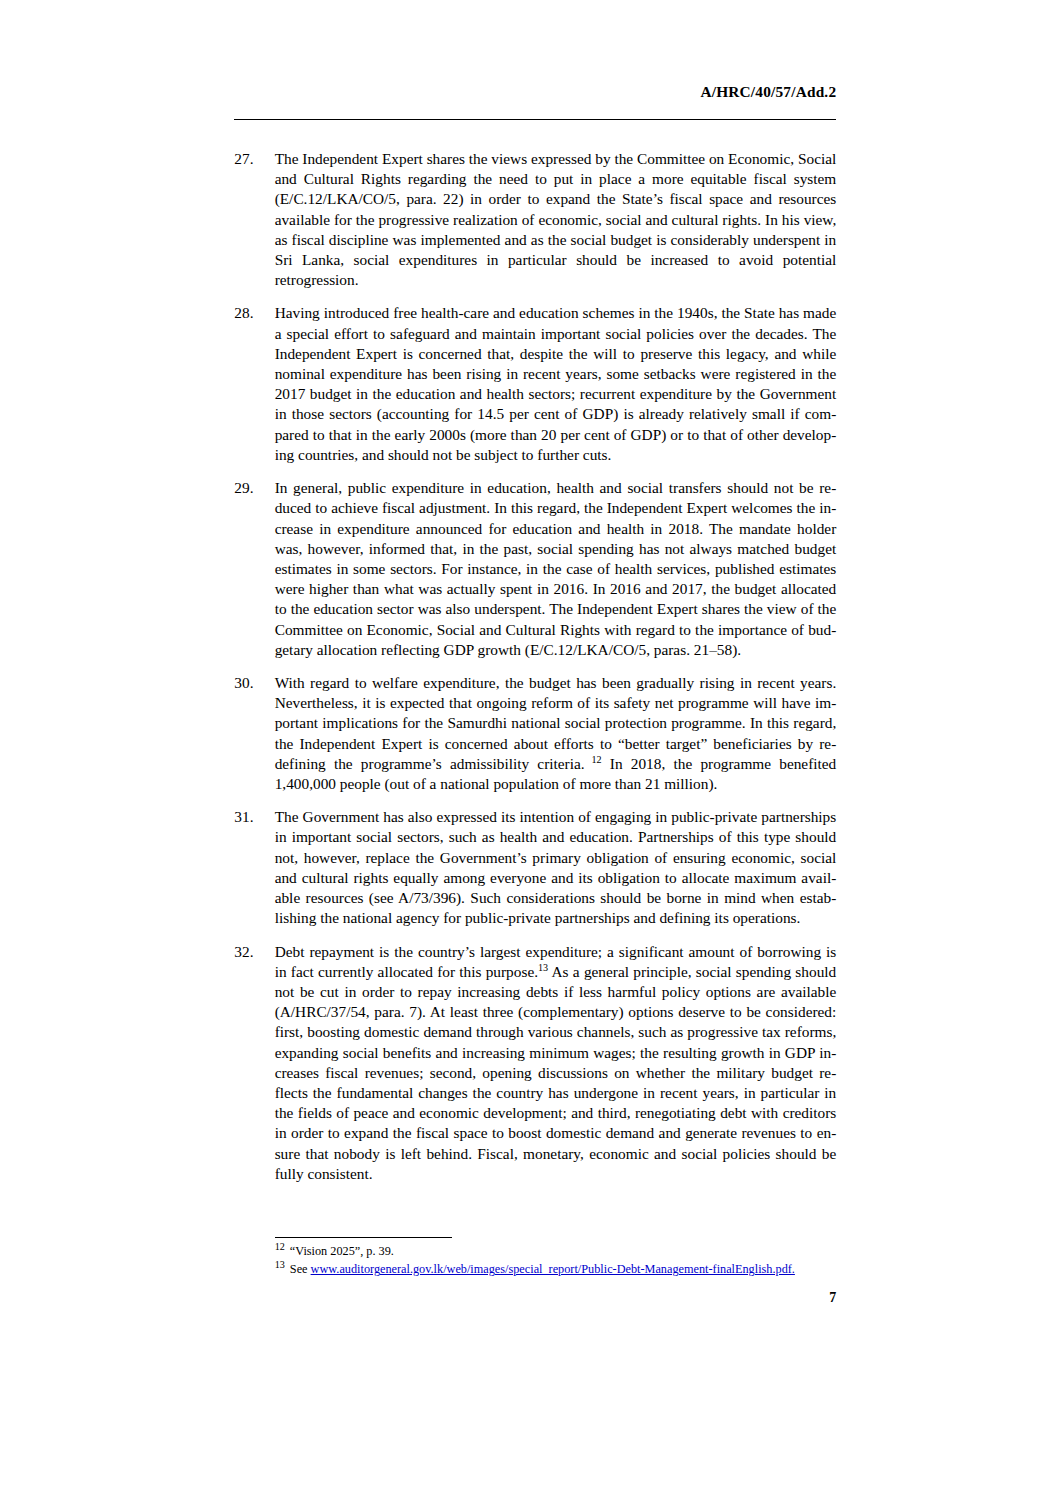A/HRC/40/57/Add.2
27. The Independent Expert shares the views expressed by the Committee on Economic, Social and Cultural Rights regarding the need to put in place a more equitable fiscal system (E/C.12/LKA/CO/5, para. 22) in order to expand the State’s fiscal space and resources available for the progressive realization of economic, social and cultural rights. In his view, as fiscal discipline was implemented and as the social budget is considerably underspent in Sri Lanka, social expenditures in particular should be increased to avoid potential retrogression.
28. Having introduced free health-care and education schemes in the 1940s, the State has made a special effort to safeguard and maintain important social policies over the decades. The Independent Expert is concerned that, despite the will to preserve this legacy, and while nominal expenditure has been rising in recent years, some setbacks were registered in the 2017 budget in the education and health sectors; recurrent expenditure by the Government in those sectors (accounting for 14.5 per cent of GDP) is already relatively small if compared to that in the early 2000s (more than 20 per cent of GDP) or to that of other developing countries, and should not be subject to further cuts.
29. In general, public expenditure in education, health and social transfers should not be reduced to achieve fiscal adjustment. In this regard, the Independent Expert welcomes the increase in expenditure announced for education and health in 2018. The mandate holder was, however, informed that, in the past, social spending has not always matched budget estimates in some sectors. For instance, in the case of health services, published estimates were higher than what was actually spent in 2016. In 2016 and 2017, the budget allocated to the education sector was also underspent. The Independent Expert shares the view of the Committee on Economic, Social and Cultural Rights with regard to the importance of budgetary allocation reflecting GDP growth (E/C.12/LKA/CO/5, paras. 21–58).
30. With regard to welfare expenditure, the budget has been gradually rising in recent years. Nevertheless, it is expected that ongoing reform of its safety net programme will have important implications for the Samurdhi national social protection programme. In this regard, the Independent Expert is concerned about efforts to “better target” beneficiaries by redefining the programme’s admissibility criteria. 12 In 2018, the programme benefited 1,400,000 people (out of a national population of more than 21 million).
31. The Government has also expressed its intention of engaging in public-private partnerships in important social sectors, such as health and education. Partnerships of this type should not, however, replace the Government’s primary obligation of ensuring economic, social and cultural rights equally among everyone and its obligation to allocate maximum available resources (see A/73/396). Such considerations should be borne in mind when establishing the national agency for public-private partnerships and defining its operations.
32. Debt repayment is the country’s largest expenditure; a significant amount of borrowing is in fact currently allocated for this purpose.13 As a general principle, social spending should not be cut in order to repay increasing debts if less harmful policy options are available (A/HRC/37/54, para. 7). At least three (complementary) options deserve to be considered: first, boosting domestic demand through various channels, such as progressive tax reforms, expanding social benefits and increasing minimum wages; the resulting growth in GDP increases fiscal revenues; second, opening discussions on whether the military budget reflects the fundamental changes the country has undergone in recent years, in particular in the fields of peace and economic development; and third, renegotiating debt with creditors in order to expand the fiscal space to boost domestic demand and generate revenues to ensure that nobody is left behind. Fiscal, monetary, economic and social policies should be fully consistent.
12 “Vision 2025”, p. 39.
13 See www.auditorgeneral.gov.lk/web/images/special_report/Public-Debt-Management-finalEnglish.pdf.
7